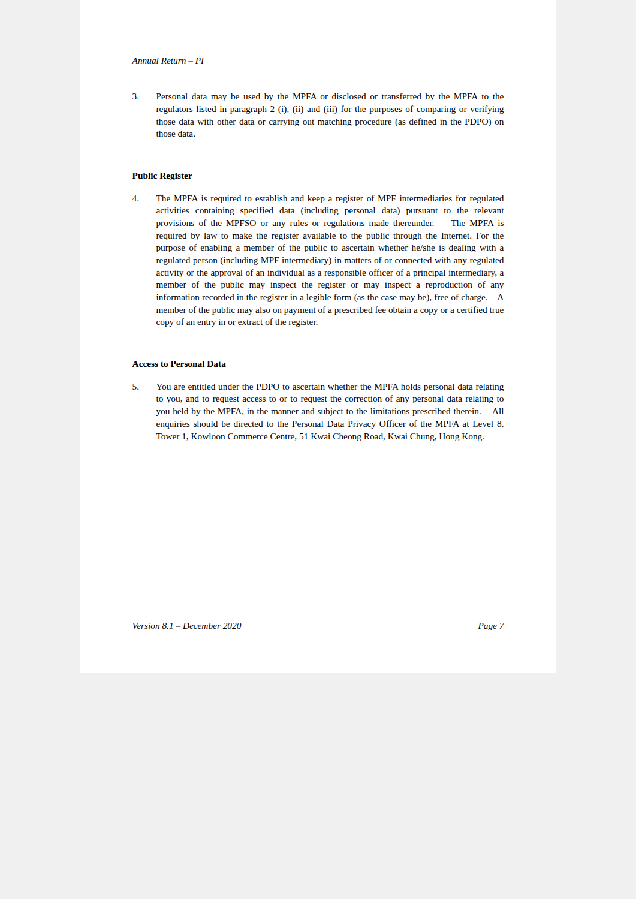Annual Return – PI
3.
Personal data may be used by the MPFA or disclosed or transferred by the MPFA to the regulators listed in paragraph 2 (i), (ii) and (iii) for the purposes of comparing or verifying those data with other data or carrying out matching procedure (as defined in the PDPO) on those data.
Public Register
4.
The MPFA is required to establish and keep a register of MPF intermediaries for regulated activities containing specified data (including personal data) pursuant to the relevant provisions of the MPFSO or any rules or regulations made thereunder. The MPFA is required by law to make the register available to the public through the Internet. For the purpose of enabling a member of the public to ascertain whether he/she is dealing with a regulated person (including MPF intermediary) in matters of or connected with any regulated activity or the approval of an individual as a responsible officer of a principal intermediary, a member of the public may inspect the register or may inspect a reproduction of any information recorded in the register in a legible form (as the case may be), free of charge. A member of the public may also on payment of a prescribed fee obtain a copy or a certified true copy of an entry in or extract of the register.
Access to Personal Data
5.
You are entitled under the PDPO to ascertain whether the MPFA holds personal data relating to you, and to request access to or to request the correction of any personal data relating to you held by the MPFA, in the manner and subject to the limitations prescribed therein. All enquiries should be directed to the Personal Data Privacy Officer of the MPFA at Level 8, Tower 1, Kowloon Commerce Centre, 51 Kwai Cheong Road, Kwai Chung, Hong Kong.
Version 8.1 – December 2020
Page 7